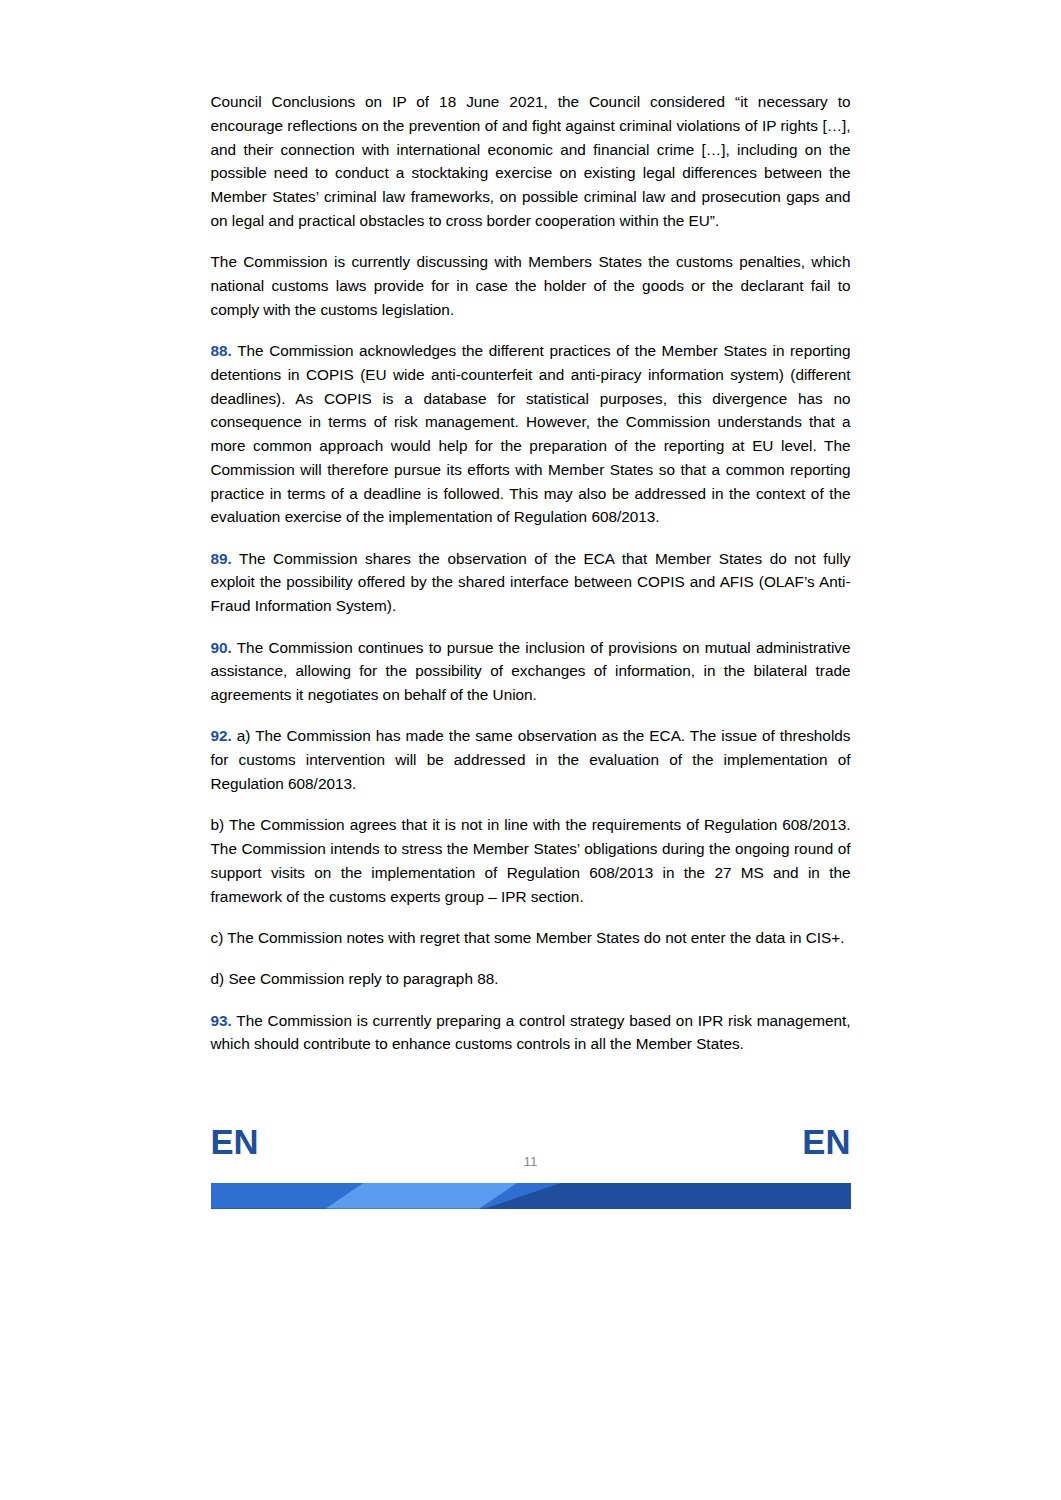Council Conclusions on IP of 18 June 2021, the Council considered “it necessary to encourage reflections on the prevention of and fight against criminal violations of IP rights […], and their connection with international economic and financial crime […], including on the possible need to conduct a stocktaking exercise on existing legal differences between the Member States’ criminal law frameworks, on possible criminal law and prosecution gaps and on legal and practical obstacles to cross border cooperation within the EU”.
The Commission is currently discussing with Members States the customs penalties, which national customs laws provide for in case the holder of the goods or the declarant fail to comply with the customs legislation.
88. The Commission acknowledges the different practices of the Member States in reporting detentions in COPIS (EU wide anti-counterfeit and anti-piracy information system) (different deadlines). As COPIS is a database for statistical purposes, this divergence has no consequence in terms of risk management. However, the Commission understands that a more common approach would help for the preparation of the reporting at EU level. The Commission will therefore pursue its efforts with Member States so that a common reporting practice in terms of a deadline is followed. This may also be addressed in the context of the evaluation exercise of the implementation of Regulation 608/2013.
89. The Commission shares the observation of the ECA that Member States do not fully exploit the possibility offered by the shared interface between COPIS and AFIS (OLAF’s Anti-Fraud Information System).
90. The Commission continues to pursue the inclusion of provisions on mutual administrative assistance, allowing for the possibility of exchanges of information, in the bilateral trade agreements it negotiates on behalf of the Union.
92. a) The Commission has made the same observation as the ECA. The issue of thresholds for customs intervention will be addressed in the evaluation of the implementation of Regulation 608/2013.
b) The Commission agrees that it is not in line with the requirements of Regulation 608/2013. The Commission intends to stress the Member States’ obligations during the ongoing round of support visits on the implementation of Regulation 608/2013 in the 27 MS and in the framework of the customs experts group – IPR section.
c) The Commission notes with regret that some Member States do not enter the data in CIS+.
d) See Commission reply to paragraph 88.
93. The Commission is currently preparing a control strategy based on IPR risk management, which should contribute to enhance customs controls in all the Member States.
EN EN
11